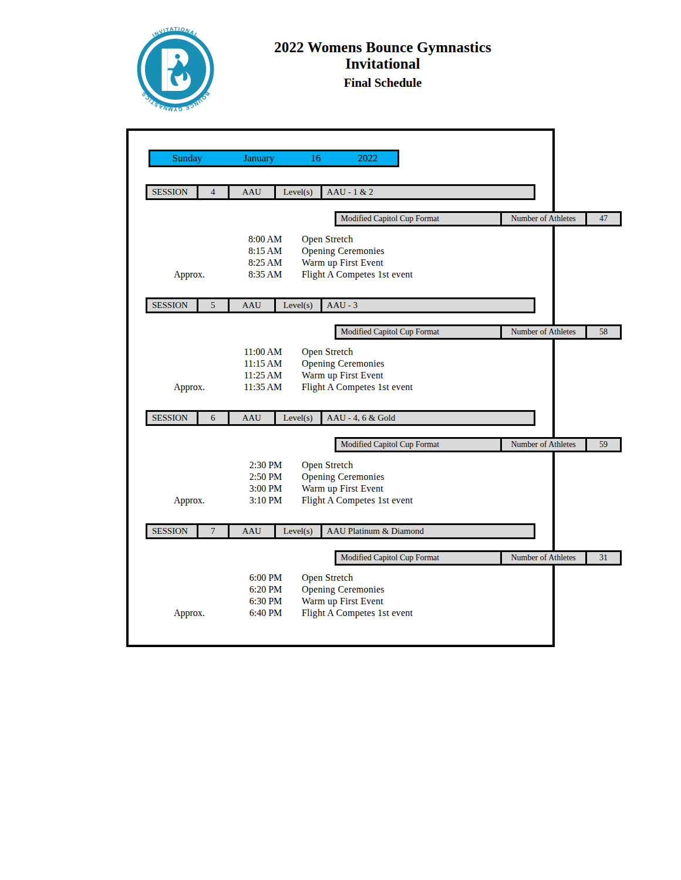BOUNCE GYMNASTICS INVITATIONAL
2022 Womens Bounce Gymnastics Invitational
Final Schedule
| Sunday | January | 16 | 2022 |
| SESSION | 4 | AAU | Level(s) | AAU - 1 & 2 |
| Modified Capitol Cup Format | Number of Athletes | 47 |
| | 8:00 AM | Open Stretch |
| | 8:15 AM | Opening Ceremonies |
| | 8:25 AM | Warm up First Event |
| Approx. | 8:35 AM | Flight A Competes 1st event |
| SESSION | 5 | AAU | Level(s) | AAU - 3 |
| Modified Capitol Cup Format | Number of Athletes | 58 |
| | 11:00 AM | Open Stretch |
| | 11:15 AM | Opening Ceremonies |
| | 11:25 AM | Warm up First Event |
| Approx. | 11:35 AM | Flight A Competes 1st event |
| SESSION | 6 | AAU | Level(s) | AAU - 4, 6 & Gold |
| Modified Capitol Cup Format | Number of Athletes | 59 |
| | 2:30 PM | Open Stretch |
| | 2:50 PM | Opening Ceremonies |
| | 3:00 PM | Warm up First Event |
| Approx. | 3:10 PM | Flight A Competes 1st event |
| SESSION | 7 | AAU | Level(s) | AAU Platinum & Diamond |
| Modified Capitol Cup Format | Number of Athletes | 31 |
| | 6:00 PM | Open Stretch |
| | 6:20 PM | Opening Ceremonies |
| | 6:30 PM | Warm up First Event |
| Approx. | 6:40 PM | Flight A Competes 1st event |